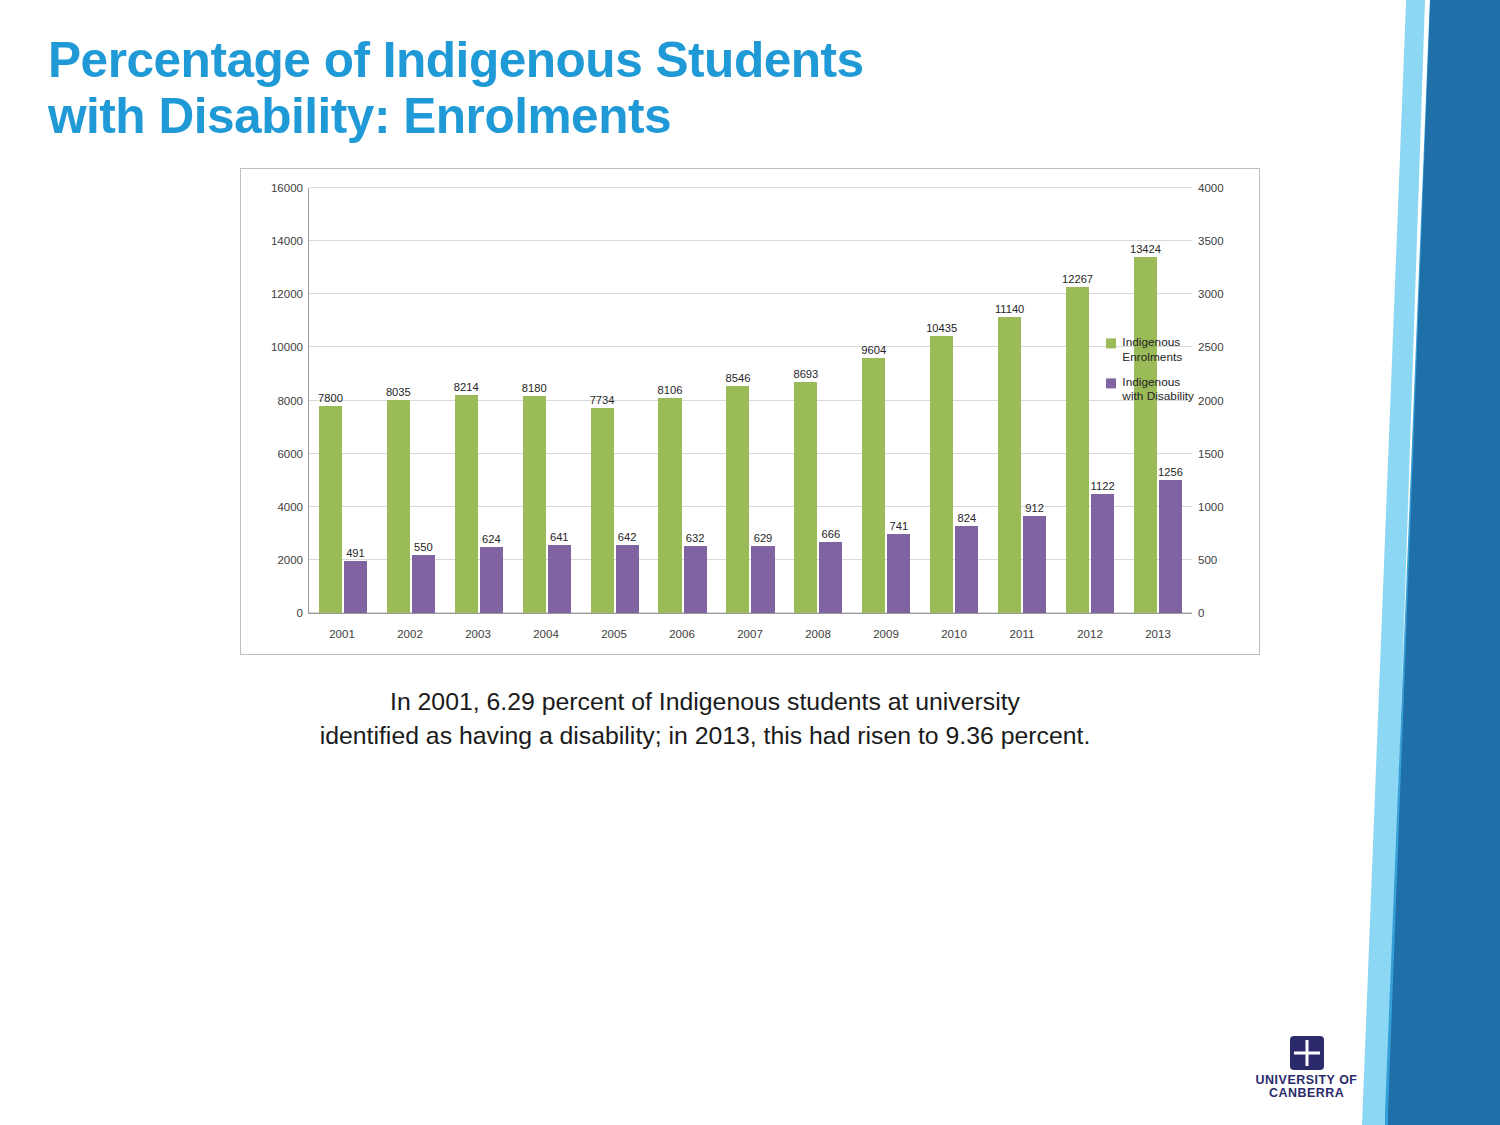Percentage of Indigenous Students
with Disability: Enrolments
00
2000500
40001000
60001500
80002000
100002500
120003000
140003500
160004000
7800
491
8035
550
8214
624
8180
641
7734
642
8106
632
8546
629
8693
666
9604
741
10435
824
11140
912
12267
1122
13424
1256
Indigenous
Enrolments
Indigenous
with Disability
20012002200320042005 20062007200820092010 201120122013
In 2001, 6.29 percent of Indigenous students at university
identified as having a disability; in 2013, this had risen to 9.36 percent.
UNIVERSITY OF
CANBERRA